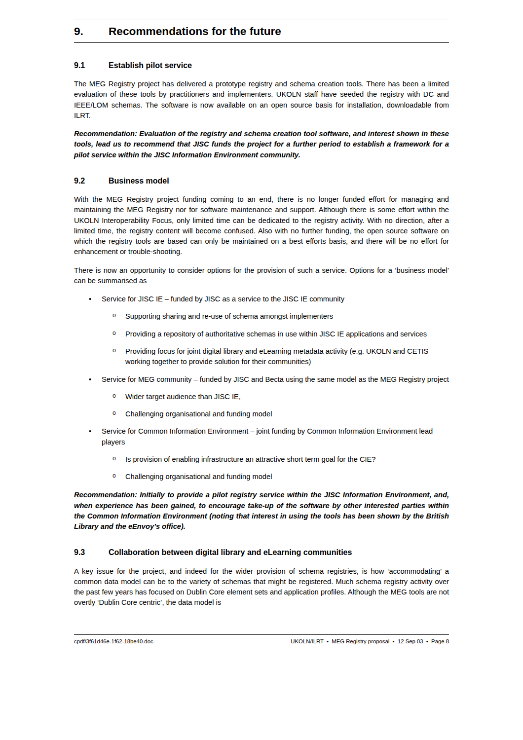9. Recommendations for the future
9.1 Establish pilot service
The MEG Registry project has delivered a prototype registry and schema creation tools. There has been a limited evaluation of these tools by practitioners and implementers. UKOLN staff have seeded the registry with DC and IEEE/LOM schemas. The software is now available on an open source basis for installation, downloadable from ILRT.
Recommendation: Evaluation of the registry and schema creation tool software, and interest shown in these tools, lead us to recommend that JISC funds the project for a further period to establish a framework for a pilot service within the JISC Information Environment community.
9.2 Business model
With the MEG Registry project funding coming to an end, there is no longer funded effort for managing and maintaining the MEG Registry nor for software maintenance and support. Although there is some effort within the UKOLN Interoperability Focus, only limited time can be dedicated to the registry activity. With no direction, after a limited time, the registry content will become confused. Also with no further funding, the open source software on which the registry tools are based can only be maintained on a best efforts basis, and there will be no effort for enhancement or trouble-shooting.
There is now an opportunity to consider options for the provision of such a service. Options for a ‘business model’ can be summarised as
Service for JISC IE – funded by JISC as a service to the JISC IE community
Supporting sharing and re-use of schema amongst implementers
Providing a repository of authoritative schemas in use within JISC IE applications and services
Providing focus for joint digital library and eLearning metadata activity (e.g. UKOLN and CETIS working together to provide solution for their communities)
Service for MEG community – funded by JISC and Becta using the same model as the MEG Registry project
Wider target audience than JISC IE,
Challenging organisational and funding model
Service for Common Information Environment – joint funding by Common Information Environment lead players
Is provision of enabling infrastructure an attractive short term goal for the CIE?
Challenging organisational and funding model
Recommendation: Initially to provide a pilot registry service within the JISC Information Environment, and, when experience has been gained, to encourage take-up of the software by other interested parties within the Common Information Environment (noting that interest in using the tools has been shown by the British Library and the eEnvoy’s office).
9.3 Collaboration between digital library and eLearning communities
A key issue for the project, and indeed for the wider provision of schema registries, is how ‘accommodating’ a common data model can be to the variety of schemas that might be registered. Much schema registry activity over the past few years has focused on Dublin Core element sets and application profiles. Although the MEG tools are not overtly ‘Dublin Core centric’, the data model is
cpdf/3f61d46e-1f62-18be40.doc
UKOLN/ILRT • MEG Registry proposal • 12 Sep 03 • Page 8